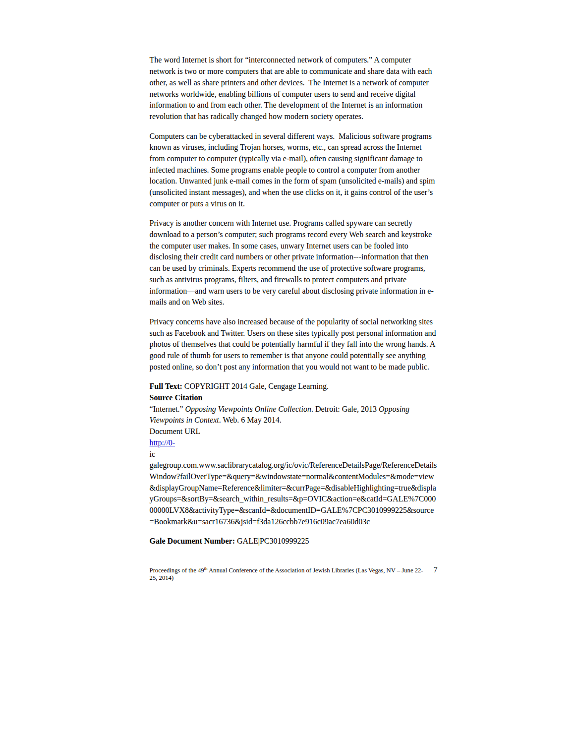The word Internet is short for “interconnected network of computers.” A computer network is two or more computers that are able to communicate and share data with each other, as well as share printers and other devices. The Internet is a network of computer networks worldwide, enabling billions of computer users to send and receive digital information to and from each other. The development of the Internet is an information revolution that has radically changed how modern society operates.
Computers can be cyberattacked in several different ways. Malicious software programs known as viruses, including Trojan horses, worms, etc., can spread across the Internet from computer to computer (typically via e-mail), often causing significant damage to infected machines. Some programs enable people to control a computer from another location. Unwanted junk e-mail comes in the form of spam (unsolicited e-mails) and spim (unsolicited instant messages), and when the use clicks on it, it gains control of the user’s computer or puts a virus on it.
Privacy is another concern with Internet use. Programs called spyware can secretly download to a person’s computer; such programs record every Web search and keystroke the computer user makes. In some cases, unwary Internet users can be fooled into disclosing their credit card numbers or other private information---information that then can be used by criminals. Experts recommend the use of protective software programs, such as antivirus programs, filters, and firewalls to protect computers and private information—and warn users to be very careful about disclosing private information in e-mails and on Web sites.
Privacy concerns have also increased because of the popularity of social networking sites such as Facebook and Twitter. Users on these sites typically post personal information and photos of themselves that could be potentially harmful if they fall into the wrong hands. A good rule of thumb for users to remember is that anyone could potentially see anything posted online, so don’t post any information that you would not want to be made public.
Full Text: COPYRIGHT 2014 Gale, Cengage Learning.
Source Citation
“Internet.” Opposing Viewpoints Online Collection. Detroit: Gale, 2013 Opposing Viewpoints in Context. Web. 6 May 2014.
Document URL
http://0-
ic
galegroup.com.www.saclibrarycatalog.org/ic/ovic/ReferenceDetailsPage/ReferenceDetailsWindow?failOverType=&query=&windowstate=normal&contentModules=&mode=view&displayGroupName=Reference&limiter=&currPage=&disableHighlighting=true&displayGroups=&sortBy=&search_within_results=&p=OVIC&action=e&catId=GALE%7C00000000LVX8&activityType=&scanId=&documentID=GALE%7CPC3010999225&source=Bookmark&u=sacr16736&jsid=f3da126ccbb7e916c09ac7ea60d03c
Gale Document Number: GALE|PC3010999225
Proceedings of the 49th Annual Conference of the Association of Jewish Libraries (Las Vegas, NV – June 22-25, 2014) 7